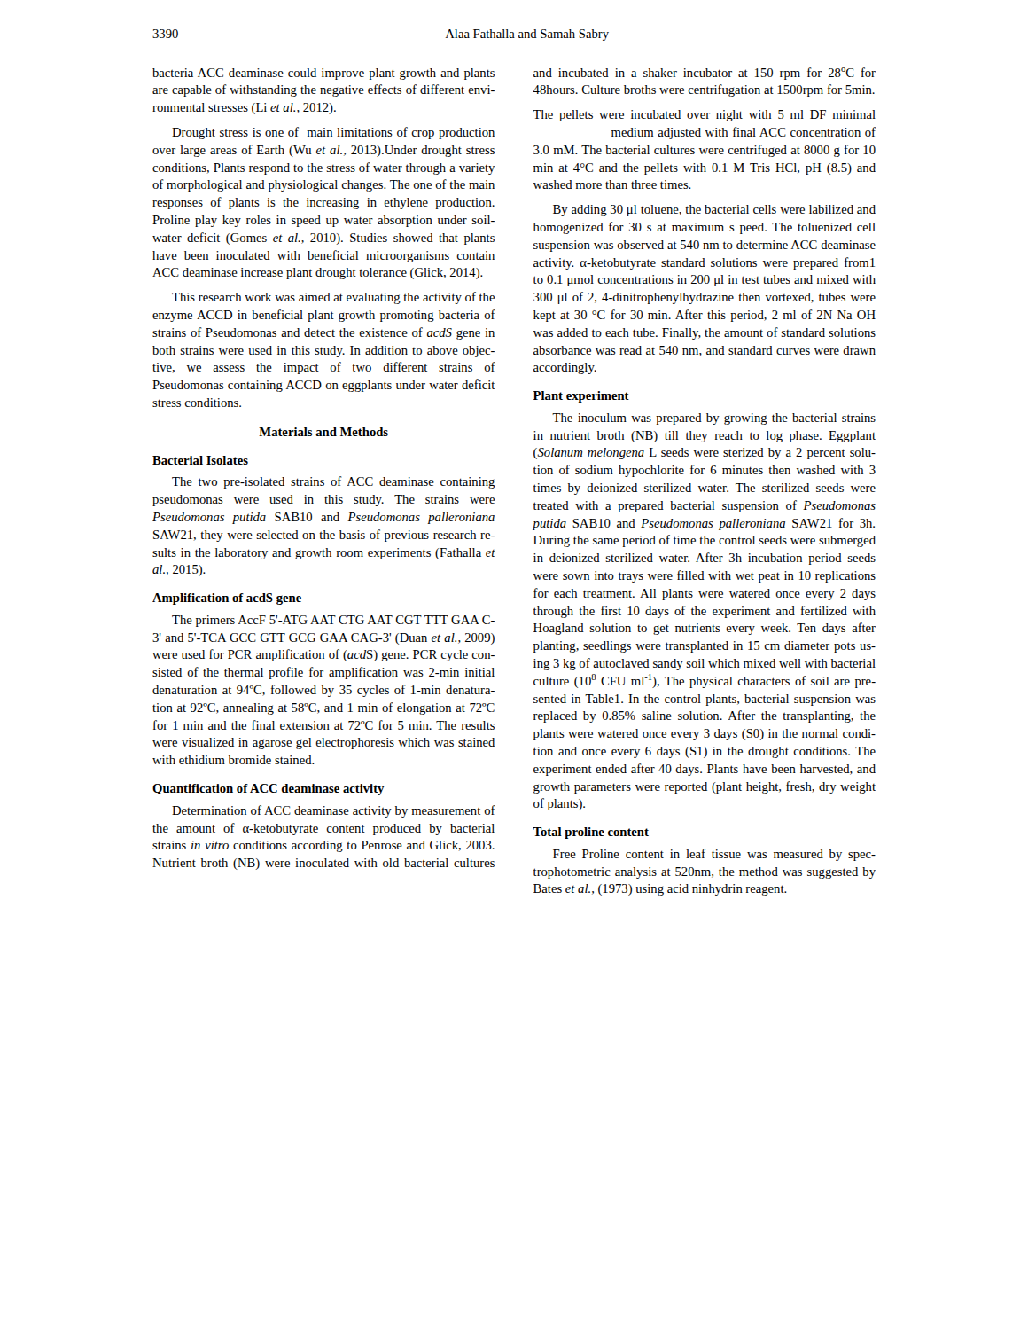3390 Alaa Fathalla and Samah Sabry
bacteria ACC deaminase could improve plant growth and plants are capable of withstanding the negative effects of different environmental stresses (Li et al., 2012).
Drought stress is one of main limitations of crop production over large areas of Earth (Wu et al., 2013).Under drought stress conditions, Plants respond to the stress of water through a variety of morphological and physiological changes. The one of the main responses of plants is the increasing in ethylene production. Proline play key roles in speed up water absorption under soil-water deficit (Gomes et al., 2010). Studies showed that plants have been inoculated with beneficial microorganisms contain ACC deaminase increase plant drought tolerance (Glick, 2014).
This research work was aimed at evaluating the activity of the enzyme ACCD in beneficial plant growth promoting bacteria of strains of Pseudomonas and detect the existence of acdS gene in both strains were used in this study. In addition to above objective, we assess the impact of two different strains of Pseudomonas containing ACCD on eggplants under water deficit stress conditions.
Materials and Methods
Bacterial Isolates
The two pre-isolated strains of ACC deaminase containing pseudomonas were used in this study. The strains were Pseudomonas putida SAB10 and Pseudomonas palleroniana SAW21, they were selected on the basis of previous research results in the laboratory and growth room experiments (Fathalla et al., 2015).
Amplification of acdS gene
The primers AccF 5'-ATG AAT CTG AAT CGT TTT GAA C-3' and 5'-TCA GCC GTT GCG GAA CAG-3' (Duan et al., 2009) were used for PCR amplification of (acd S) gene. PCR cycle consisted of the thermal profile for amplification was 2-min initial denaturation at 94ºC, followed by 35 cycles of 1-min denaturation at 92ºC, annealing at 58ºC, and 1 min of elongation at 72ºC for 1 min and the final extension at 72ºC for 5 min. The results were visualized in agarose gel electrophoresis which was stained with ethidium bromide stained.
Quantification of ACC deaminase activity
Determination of ACC deaminase activity by measurement of the amount of α-ketobutyrate content produced by bacterial strains in vitro conditions according to Penrose and Glick, 2003. Nutrient broth (NB) were inoculated with old bacterial cultures and incubated in a shaker incubator at 150 rpm for 28oC for 48hours. Culture broths were centrifugation at 1500rpm for 5min.
The pellets were incubated over night with 5 ml DF minimal medium adjusted with final ACC concentration of 3.0 mM. The bacterial cultures were centrifuged at 8000 g for 10 min at 4°C and the pellets with 0.1 M Tris HCl, pH (8.5) and washed more than three times.
By adding 30 μl toluene, the bacterial cells were labilized and homogenized for 30 s at maximum s peed. The toluenized cell suspension was observed at 540 nm to determine ACC deaminase activity. α-ketobutyrate standard solutions were prepared from1 to 0.1 μmol concentrations in 200 μl in test tubes and mixed with 300 μl of 2, 4-dinitrophenylhydrazine then vortexed, tubes were kept at 30 °C for 30 min. After this period, 2 ml of 2N Na OH was added to each tube. Finally, the amount of standard solutions absorbance was read at 540 nm, and standard curves were drawn accordingly.
Plant experiment
The inoculum was prepared by growing the bacterial strains in nutrient broth (NB) till they reach to log phase. Eggplant (Solanum melongena L seeds were sterized by a 2 percent solution of sodium hypochlorite for 6 minutes then washed with 3 times by deionized sterilized water. The sterilized seeds were treated with a prepared bacterial suspension of Pseudomonas putida SAB10 and Pseudomonas palleroniana SAW21 for 3h. During the same period of time the control seeds were submerged in deionized sterilized water. After 3h incubation period seeds were sown into trays were filled with wet peat in 10 replications for each treatment. All plants were watered once every 2 days through the first 10 days of the experiment and fertilized with Hoagland solution to get nutrients every week. Ten days after planting, seedlings were transplanted in 15 cm diameter pots using 3 kg of autoclaved sandy soil which mixed well with bacterial culture (108 CFU ml-1), The physical characters of soil are presented in Table1. In the control plants, bacterial suspension was replaced by 0.85% saline solution. After the transplanting, the plants were watered once every 3 days (S0) in the normal condition and once every 6 days (S1) in the drought conditions. The experiment ended after 40 days. Plants have been harvested, and growth parameters were reported (plant height, fresh, dry weight of plants).
Total proline content
Free Proline content in leaf tissue was measured by spectrophotometric analysis at 520nm, the method was suggested by Bates et al., (1973) using acid ninhydrin reagent.